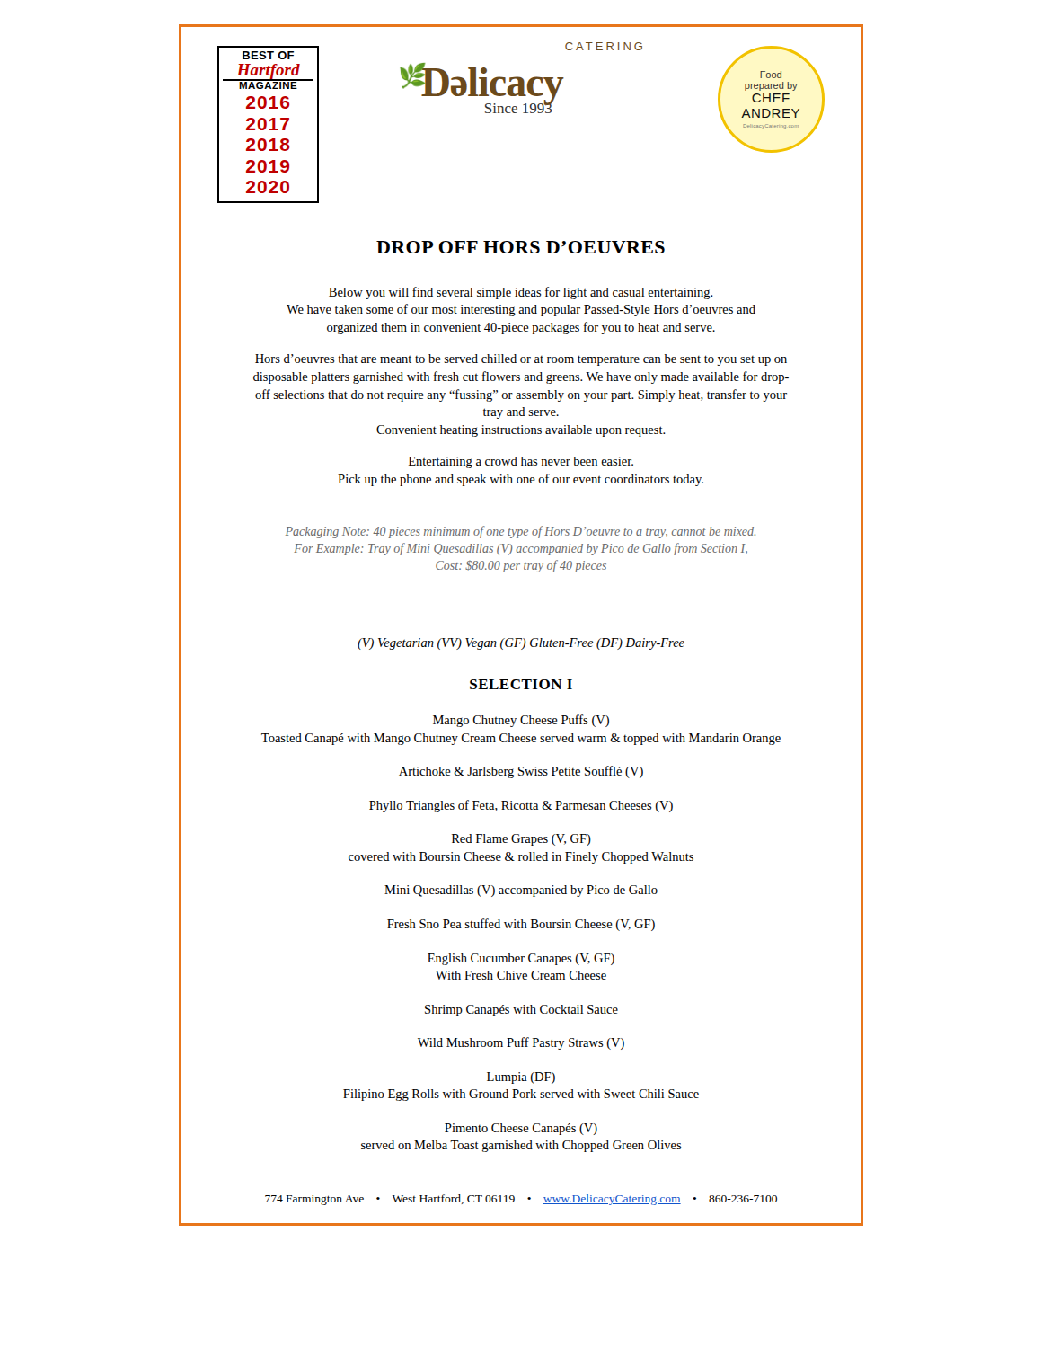BEST OF
Hartford
MAGAZINE
2016
2017
2018
2019
2020
🌿Dəlicacy CATERING
Since 1993
Food
prepared by
CHEF
ANDREY
DelicacyCatering.com
DROP OFF HORS D’OEUVRES
Below you will find several simple ideas for light and casual entertaining.
We have taken some of our most interesting and popular Passed-Style Hors d’oeuvres and
organized them in convenient 40-piece packages for you to heat and serve.
Hors d’oeuvres that are meant to be served chilled or at room temperature can be sent to you set up on disposable platters garnished with fresh cut flowers and greens. We have only made available for drop-off selections that do not require any “fussing” or assembly on your part. Simply heat, transfer to your tray and serve.
Convenient heating instructions available upon request.
Entertaining a crowd has never been easier.
Pick up the phone and speak with one of our event coordinators today.
Packaging Note: 40 pieces minimum of one type of Hors D’oeuvre to a tray, cannot be mixed.
For Example: Tray of Mini Quesadillas (V) accompanied by Pico de Gallo from Section I,
Cost: $80.00 per tray of 40 pieces
--------------------------------------------------------------------------------
(V) Vegetarian (VV) Vegan (GF) Gluten-Free (DF) Dairy-Free
SELECTION I
Mango Chutney Cheese Puffs (V)
Toasted Canapé with Mango Chutney Cream Cheese served warm & topped with Mandarin Orange
Artichoke & Jarlsberg Swiss Petite Soufflé (V)
Phyllo Triangles of Feta, Ricotta & Parmesan Cheeses (V)
Red Flame Grapes (V, GF)
covered with Boursin Cheese & rolled in Finely Chopped Walnuts
Mini Quesadillas (V) accompanied by Pico de Gallo
Fresh Sno Pea stuffed with Boursin Cheese (V, GF)
English Cucumber Canapes (V, GF)
With Fresh Chive Cream Cheese
Shrimp Canapés with Cocktail Sauce
Wild Mushroom Puff Pastry Straws (V)
Lumpia (DF)
Filipino Egg Rolls with Ground Pork served with Sweet Chili Sauce
Pimento Cheese Canapés (V)
served on Melba Toast garnished with Chopped Green Olives
774 Farmington Ave • West Hartford, CT 06119 • www.DelicacyCatering.com • 860-236-7100